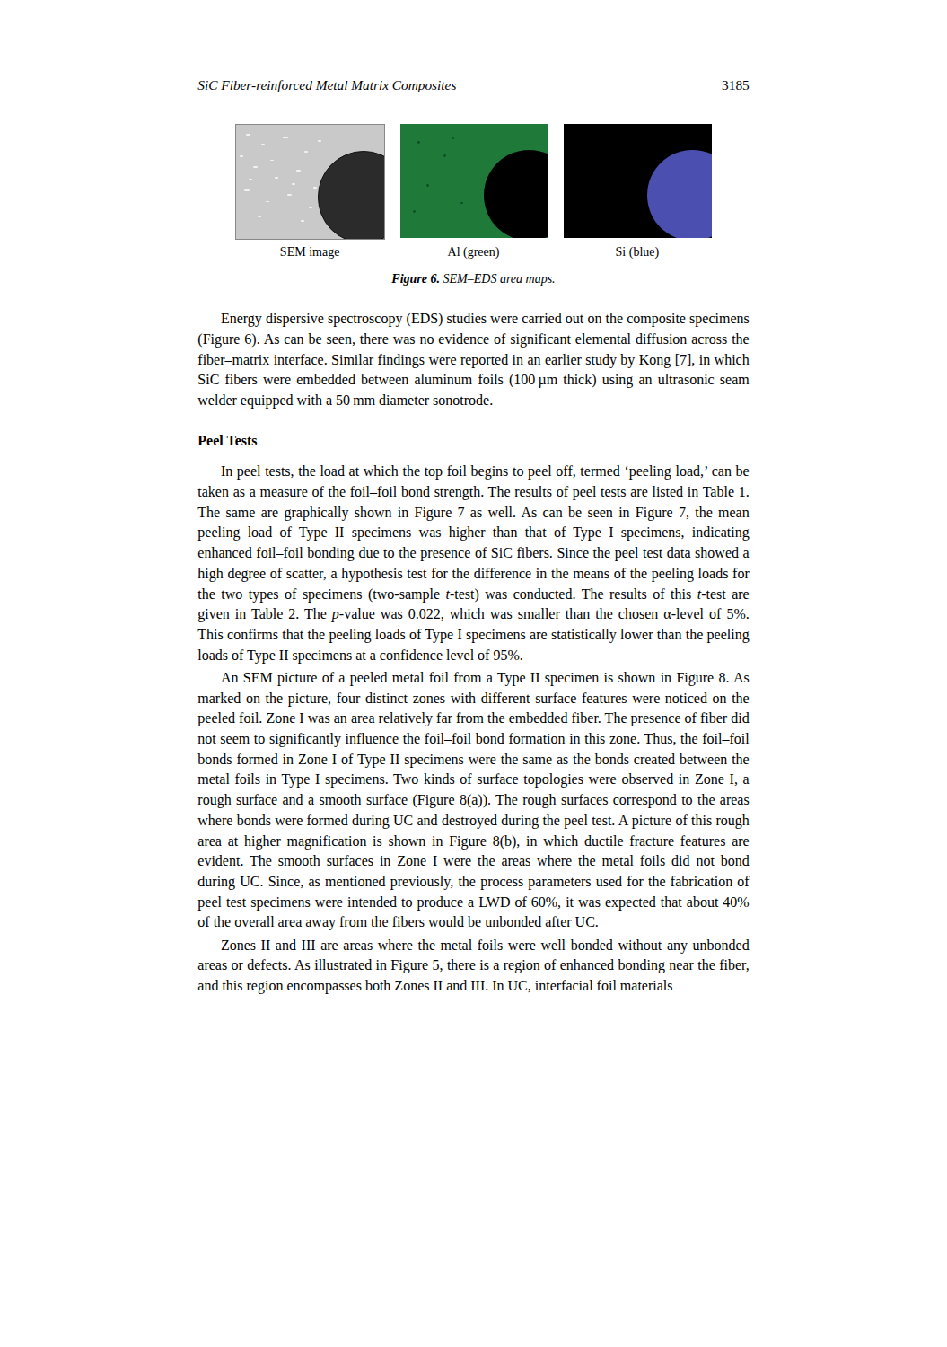SiC Fiber-reinforced Metal Matrix Composites 3185
SEM image Al (green) Si (blue)
Figure 6. SEM–EDS area maps.
Energy dispersive spectroscopy (EDS) studies were carried out on the composite specimens (Figure 6). As can be seen, there was no evidence of significant elemental diffusion across the fiber–matrix interface. Similar findings were reported in an earlier study by Kong [7], in which SiC fibers were embedded between aluminum foils (100 µm thick) using an ultrasonic seam welder equipped with a 50 mm diameter sonotrode.
Peel Tests
In peel tests, the load at which the top foil begins to peel off, termed ‘peeling load,’ can be taken as a measure of the foil–foil bond strength. The results of peel tests are listed in Table 1. The same are graphically shown in Figure 7 as well. As can be seen in Figure 7, the mean peeling load of Type II specimens was higher than that of Type I specimens, indicating enhanced foil–foil bonding due to the presence of SiC fibers. Since the peel test data showed a high degree of scatter, a hypothesis test for the difference in the means of the peeling loads for the two types of specimens (two-sample t-test) was conducted. The results of this t-test are given in Table 2. The p-value was 0.022, which was smaller than the chosen α-level of 5%. This confirms that the peeling loads of Type I specimens are statistically lower than the peeling loads of Type II specimens at a confidence level of 95%.
An SEM picture of a peeled metal foil from a Type II specimen is shown in Figure 8. As marked on the picture, four distinct zones with different surface features were noticed on the peeled foil. Zone I was an area relatively far from the embedded fiber. The presence of fiber did not seem to significantly influence the foil–foil bond formation in this zone. Thus, the foil–foil bonds formed in Zone I of Type II specimens were the same as the bonds created between the metal foils in Type I specimens. Two kinds of surface topologies were observed in Zone I, a rough surface and a smooth surface (Figure 8(a)). The rough surfaces correspond to the areas where bonds were formed during UC and destroyed during the peel test. A picture of this rough area at higher magnification is shown in Figure 8(b), in which ductile fracture features are evident. The smooth surfaces in Zone I were the areas where the metal foils did not bond during UC. Since, as mentioned previously, the process parameters used for the fabrication of peel test specimens were intended to produce a LWD of 60%, it was expected that about 40% of the overall area away from the fibers would be unbonded after UC.
Zones II and III are areas where the metal foils were well bonded without any unbonded areas or defects. As illustrated in Figure 5, there is a region of enhanced bonding near the fiber, and this region encompasses both Zones II and III. In UC, interfacial foil materials